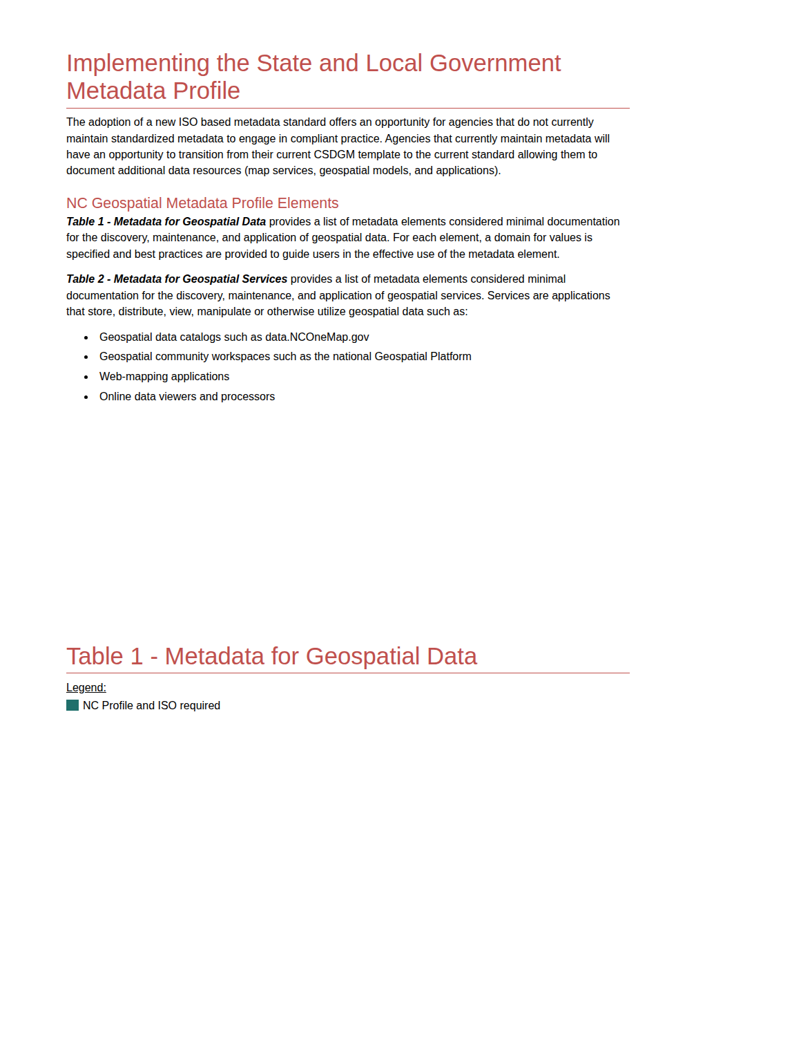Implementing the State and Local Government Metadata Profile
The adoption of a new ISO based metadata standard offers an opportunity for agencies that do not currently maintain standardized metadata to engage in compliant practice. Agencies that currently maintain metadata will have an opportunity to transition from their current CSDGM template to the current standard allowing them to document additional data resources (map services, geospatial models, and applications).
NC Geospatial Metadata Profile Elements
Table 1 - Metadata for Geospatial Data provides a list of metadata elements considered minimal documentation for the discovery, maintenance, and application of geospatial data. For each element, a domain for values is specified and best practices are provided to guide users in the effective use of the metadata element.
Table 2 - Metadata for Geospatial Services provides a list of metadata elements considered minimal documentation for the discovery, maintenance, and application of geospatial services. Services are applications that store, distribute, view, manipulate or otherwise utilize geospatial data such as:
Geospatial data catalogs such as data.NCOneMap.gov
Geospatial community workspaces such as the national Geospatial Platform
Web-mapping applications
Online data viewers and processors
Table 1 - Metadata for Geospatial Data
Legend:
NC Profile and ISO required